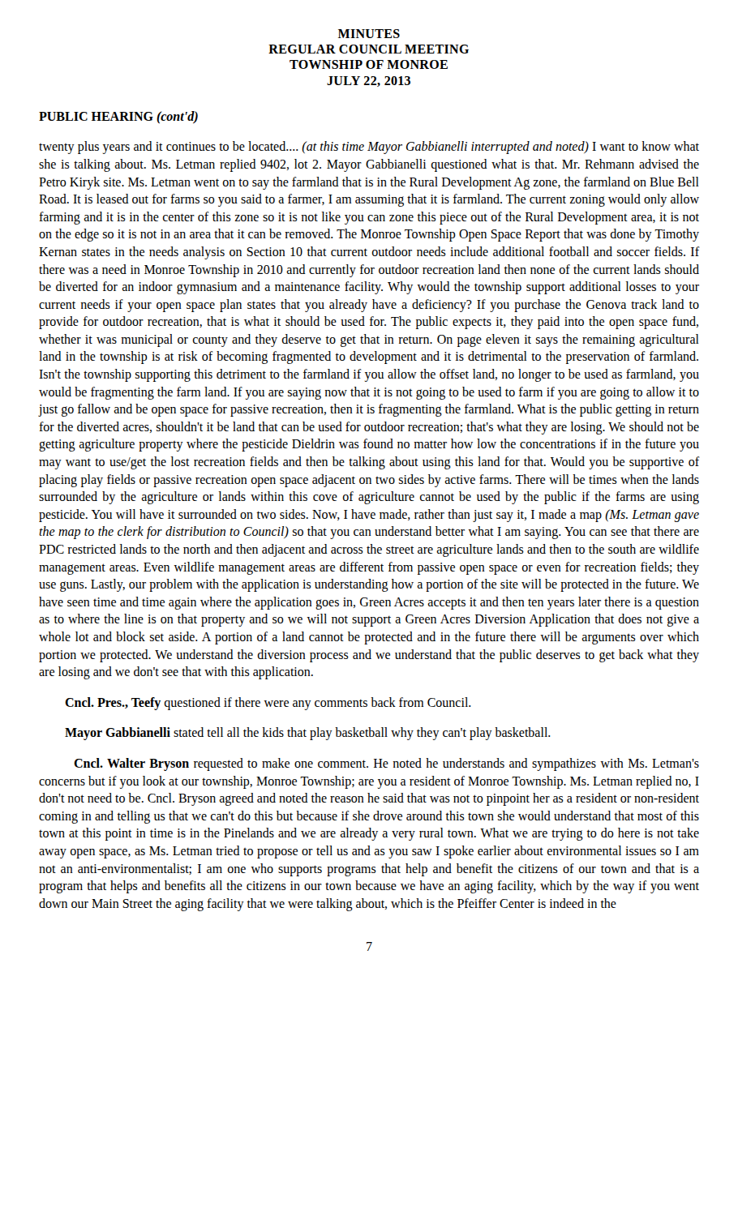MINUTES
REGULAR COUNCIL MEETING
TOWNSHIP OF MONROE
JULY 22, 2013
PUBLIC HEARING (cont'd)
twenty plus years and it continues to be located.... (at this time Mayor Gabbianelli interrupted and noted) I want to know what she is talking about. Ms. Letman replied 9402, lot 2. Mayor Gabbianelli questioned what is that. Mr. Rehmann advised the Petro Kiryk site. Ms. Letman went on to say the farmland that is in the Rural Development Ag zone, the farmland on Blue Bell Road. It is leased out for farms so you said to a farmer, I am assuming that it is farmland. The current zoning would only allow farming and it is in the center of this zone so it is not like you can zone this piece out of the Rural Development area, it is not on the edge so it is not in an area that it can be removed. The Monroe Township Open Space Report that was done by Timothy Kernan states in the needs analysis on Section 10 that current outdoor needs include additional football and soccer fields. If there was a need in Monroe Township in 2010 and currently for outdoor recreation land then none of the current lands should be diverted for an indoor gymnasium and a maintenance facility. Why would the township support additional losses to your current needs if your open space plan states that you already have a deficiency? If you purchase the Genova track land to provide for outdoor recreation, that is what it should be used for. The public expects it, they paid into the open space fund, whether it was municipal or county and they deserve to get that in return. On page eleven it says the remaining agricultural land in the township is at risk of becoming fragmented to development and it is detrimental to the preservation of farmland. Isn't the township supporting this detriment to the farmland if you allow the offset land, no longer to be used as farmland, you would be fragmenting the farm land. If you are saying now that it is not going to be used to farm if you are going to allow it to just go fallow and be open space for passive recreation, then it is fragmenting the farmland. What is the public getting in return for the diverted acres, shouldn't it be land that can be used for outdoor recreation; that's what they are losing. We should not be getting agriculture property where the pesticide Dieldrin was found no matter how low the concentrations if in the future you may want to use/get the lost recreation fields and then be talking about using this land for that. Would you be supportive of placing play fields or passive recreation open space adjacent on two sides by active farms. There will be times when the lands surrounded by the agriculture or lands within this cove of agriculture cannot be used by the public if the farms are using pesticide. You will have it surrounded on two sides. Now, I have made, rather than just say it, I made a map (Ms. Letman gave the map to the clerk for distribution to Council) so that you can understand better what I am saying. You can see that there are PDC restricted lands to the north and then adjacent and across the street are agriculture lands and then to the south are wildlife management areas. Even wildlife management areas are different from passive open space or even for recreation fields; they use guns. Lastly, our problem with the application is understanding how a portion of the site will be protected in the future. We have seen time and time again where the application goes in, Green Acres accepts it and then ten years later there is a question as to where the line is on that property and so we will not support a Green Acres Diversion Application that does not give a whole lot and block set aside. A portion of a land cannot be protected and in the future there will be arguments over which portion we protected. We understand the diversion process and we understand that the public deserves to get back what they are losing and we don't see that with this application.
Cncl. Pres., Teefy questioned if there were any comments back from Council.
Mayor Gabbianelli stated tell all the kids that play basketball why they can't play basketball.
Cncl. Walter Bryson requested to make one comment. He noted he understands and sympathizes with Ms. Letman's concerns but if you look at our township, Monroe Township; are you a resident of Monroe Township. Ms. Letman replied no, I don't not need to be. Cncl. Bryson agreed and noted the reason he said that was not to pinpoint her as a resident or non-resident coming in and telling us that we can't do this but because if she drove around this town she would understand that most of this town at this point in time is in the Pinelands and we are already a very rural town. What we are trying to do here is not take away open space, as Ms. Letman tried to propose or tell us and as you saw I spoke earlier about environmental issues so I am not an anti-environmentalist; I am one who supports programs that help and benefit the citizens of our town and that is a program that helps and benefits all the citizens in our town because we have an aging facility, which by the way if you went down our Main Street the aging facility that we were talking about, which is the Pfeiffer Center is indeed in the
7